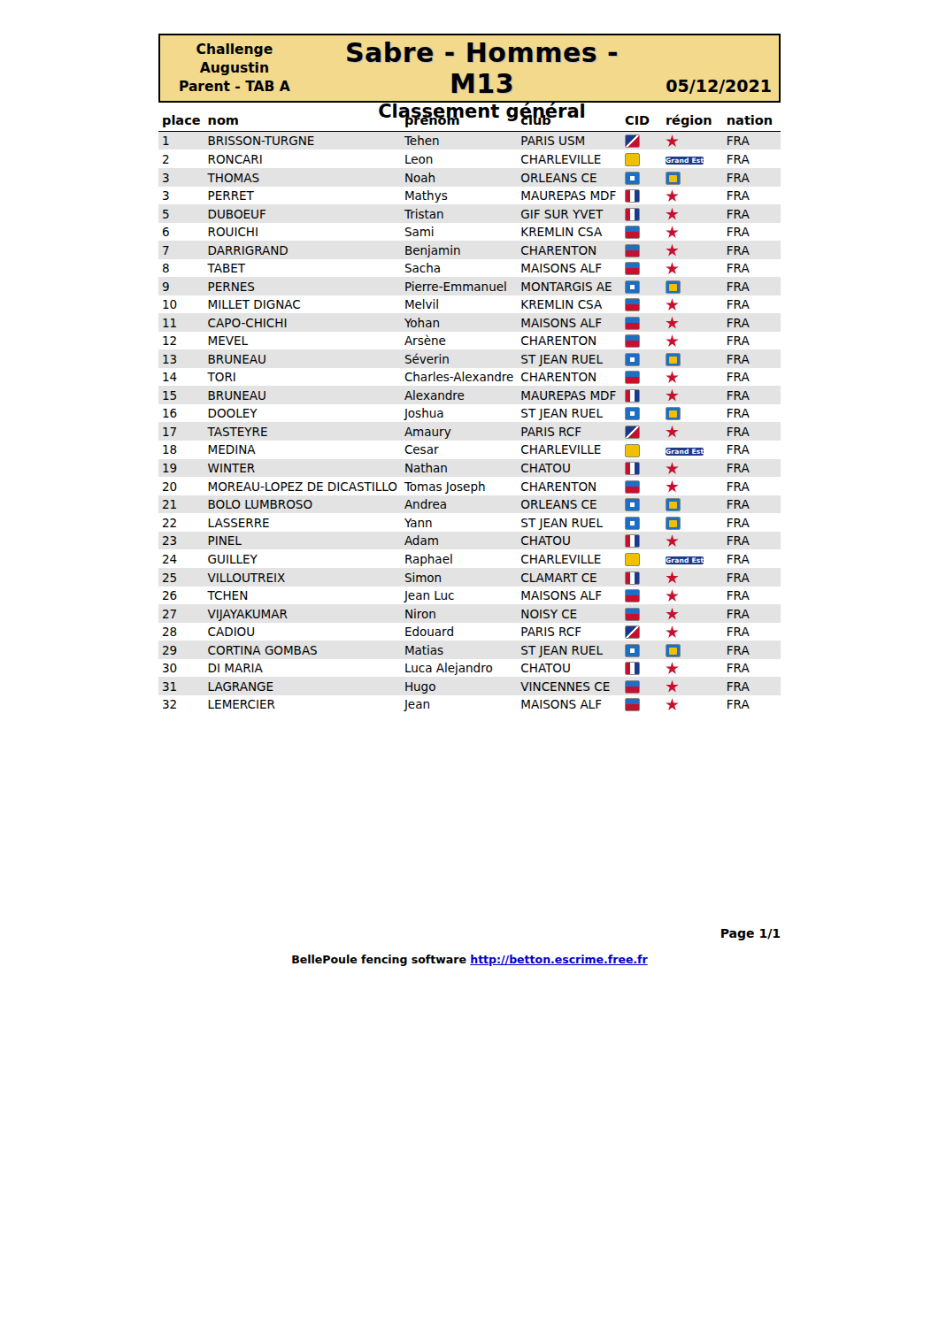Challenge
Augustin
Parent - TAB A
Sabre - Hommes - M13
Classement général
05/12/2021
| place | nom | prénom | club | CID | région | nation |
| --- | --- | --- | --- | --- | --- | --- |
| 1 | BRISSON-TURGNE | Tehen | PARIS USM | | | FRA |
| 2 | RONCARI | Leon | CHARLEVILLE | | Grand Est | FRA |
| 3 | THOMAS | Noah | ORLEANS CE | | | FRA |
| 3 | PERRET | Mathys | MAUREPAS MDF | | | FRA |
| 5 | DUBOEUF | Tristan | GIF SUR YVET | | | FRA |
| 6 | ROUICHI | Sami | KREMLIN CSA | | | FRA |
| 7 | DARRIGRAND | Benjamin | CHARENTON | | | FRA |
| 8 | TABET | Sacha | MAISONS ALF | | | FRA |
| 9 | PERNES | Pierre-Emmanuel | MONTARGIS AE | | | FRA |
| 10 | MILLET DIGNAC | Melvil | KREMLIN CSA | | | FRA |
| 11 | CAPO-CHICHI | Yohan | MAISONS ALF | | | FRA |
| 12 | MEVEL | Arsène | CHARENTON | | | FRA |
| 13 | BRUNEAU | Séverin | ST JEAN RUEL | | | FRA |
| 14 | TORI | Charles-Alexandre | CHARENTON | | | FRA |
| 15 | BRUNEAU | Alexandre | MAUREPAS MDF | | | FRA |
| 16 | DOOLEY | Joshua | ST JEAN RUEL | | | FRA |
| 17 | TASTEYRE | Amaury | PARIS RCF | | | FRA |
| 18 | MEDINA | Cesar | CHARLEVILLE | | Grand Est | FRA |
| 19 | WINTER | Nathan | CHATOU | | | FRA |
| 20 | MOREAU-LOPEZ DE DICASTILLO | Tomas Joseph | CHARENTON | | | FRA |
| 21 | BOLO LUMBROSO | Andrea | ORLEANS CE | | | FRA |
| 22 | LASSERRE | Yann | ST JEAN RUEL | | | FRA |
| 23 | PINEL | Adam | CHATOU | | | FRA |
| 24 | GUILLEY | Raphael | CHARLEVILLE | | Grand Est | FRA |
| 25 | VILLOUTREIX | Simon | CLAMART CE | | | FRA |
| 26 | TCHEN | Jean Luc | MAISONS ALF | | | FRA |
| 27 | VIJAYAKUMAR | Niron | NOISY CE | | | FRA |
| 28 | CADIOU | Edouard | PARIS RCF | | | FRA |
| 29 | CORTINA GOMBAS | Matias | ST JEAN RUEL | | | FRA |
| 30 | DI MARIA | Luca Alejandro | CHATOU | | | FRA |
| 31 | LAGRANGE | Hugo | VINCENNES CE | | | FRA |
| 32 | LEMERCIER | Jean | MAISONS ALF | | | FRA |
Page 1/1
BellePoule fencing software http://betton.escrime.free.fr